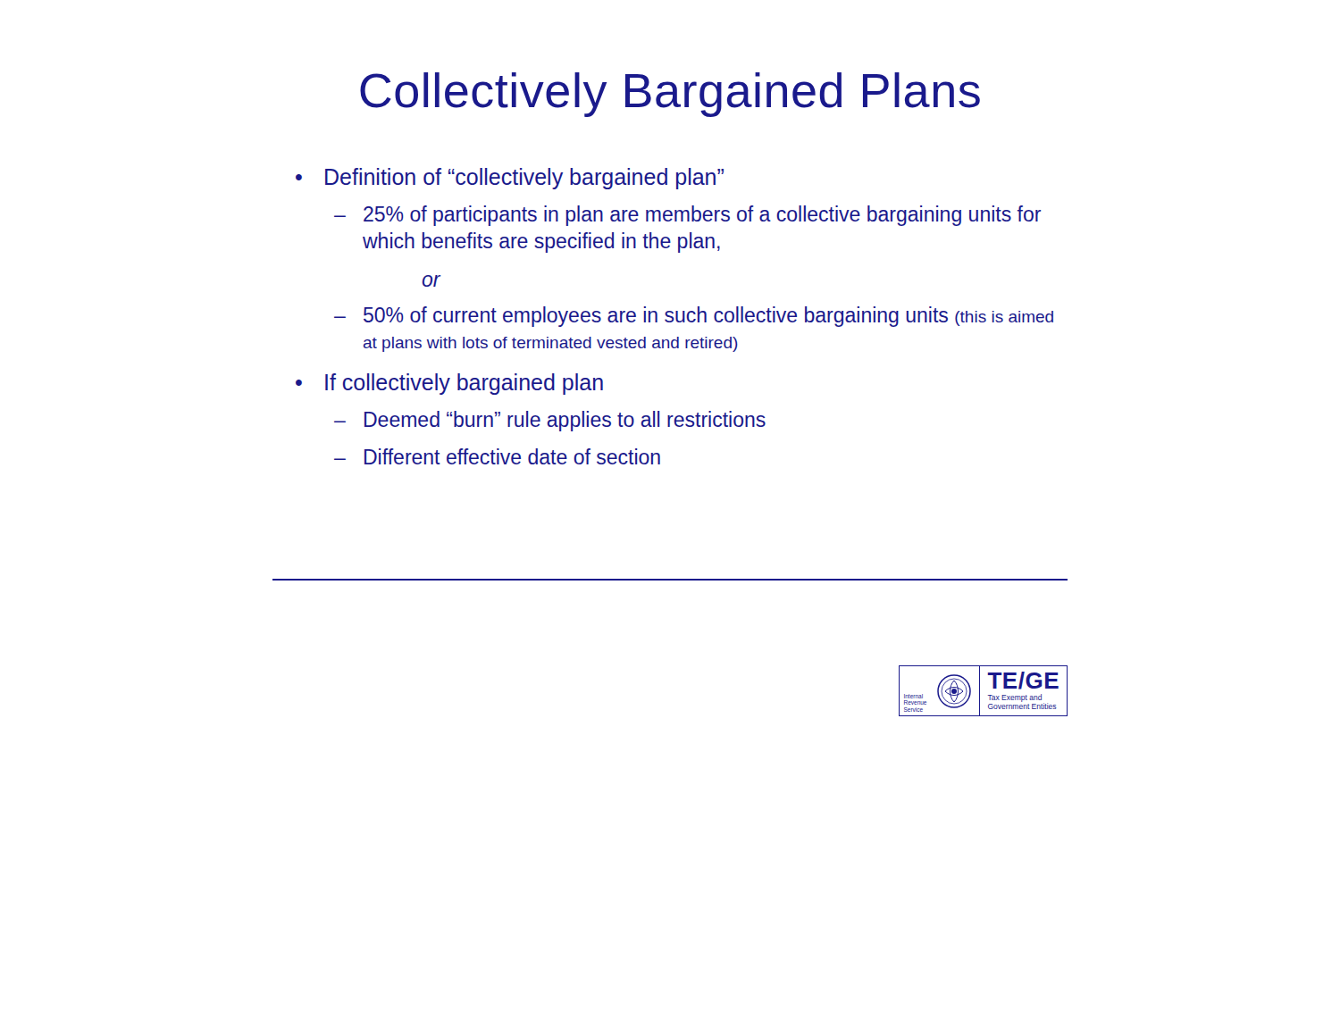Collectively Bargained Plans
Definition of “collectively bargained plan”
25% of participants in plan are members of a collective bargaining units for which benefits are specified in the plan,
or
50% of current employees are in such collective bargaining units (this is aimed at plans with lots of terminated vested and retired)
If collectively bargained plan
Deemed “burn” rule applies to all restrictions
Different effective date of section
Internal
Revenue
Service
TE/GE
Tax Exempt and
Government Entities